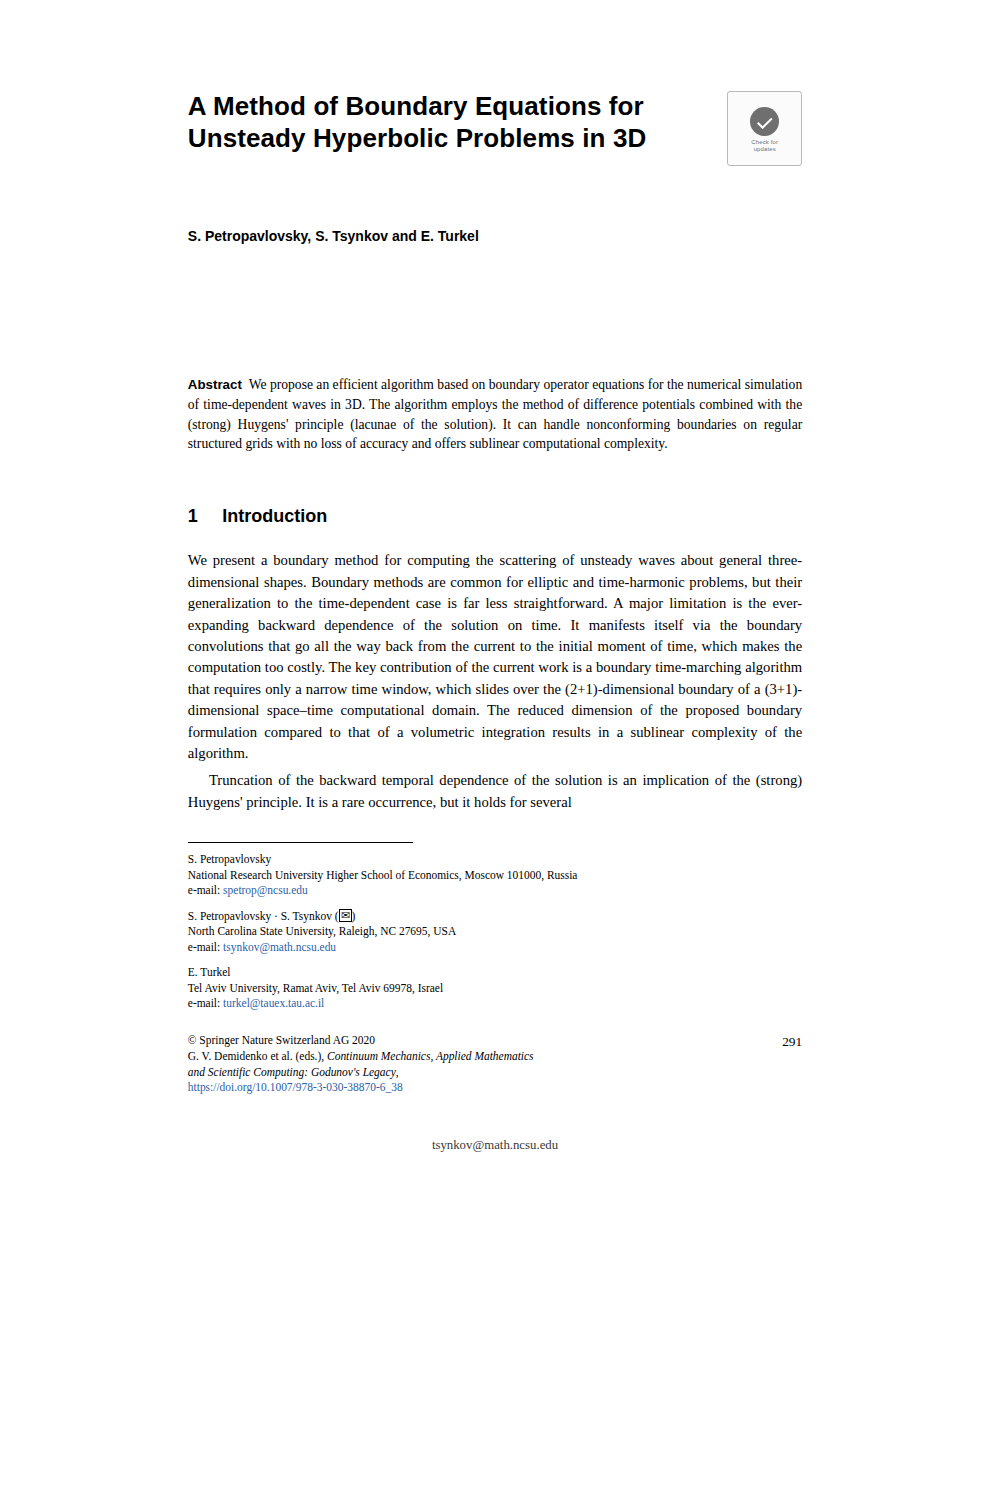A Method of Boundary Equations for
Unsteady Hyperbolic Problems in 3D
Check for
updates
S. Petropavlovsky, S. Tsynkov and E. Turkel
Abstract We propose an efficient algorithm based on boundary operator equations for the numerical simulation of time-dependent waves in 3D. The algorithm employs the method of difference potentials combined with the (strong) Huygens' principle (lacunae of the solution). It can handle nonconforming boundaries on regular structured grids with no loss of accuracy and offers sublinear computational complexity.
1 Introduction
We present a boundary method for computing the scattering of unsteady waves about general three-dimensional shapes. Boundary methods are common for elliptic and time-harmonic problems, but their generalization to the time-dependent case is far less straightforward. A major limitation is the ever-expanding backward dependence of the solution on time. It manifests itself via the boundary convolutions that go all the way back from the current to the initial moment of time, which makes the computation too costly. The key contribution of the current work is a boundary time-marching algorithm that requires only a narrow time window, which slides over the (2+1)-dimensional boundary of a (3+1)-dimensional space–time computational domain. The reduced dimension of the proposed boundary formulation compared to that of a volumetric integration results in a sublinear complexity of the algorithm.
Truncation of the backward temporal dependence of the solution is an implication of the (strong) Huygens' principle. It is a rare occurrence, but it holds for several
S. Petropavlovsky National Research University Higher School of Economics, Moscow 101000, Russia
e-mail: spetrop@ncsu.edu
S. Petropavlovsky · S. Tsynkov (✉) North Carolina State University, Raleigh, NC 27695, USA
e-mail: tsynkov@math.ncsu.edu
E. Turkel Tel Aviv University, Ramat Aviv, Tel Aviv 69978, Israel
e-mail: turkel@tauex.tau.ac.il
291 © Springer Nature Switzerland AG 2020
G. V. Demidenko et al. (eds.), Continuum Mechanics, Applied Mathematics
and Scientific Computing: Godunov's Legacy,
https://doi.org/10.1007/978-3-030-38870-6_38
tsynkov@math.ncsu.edu